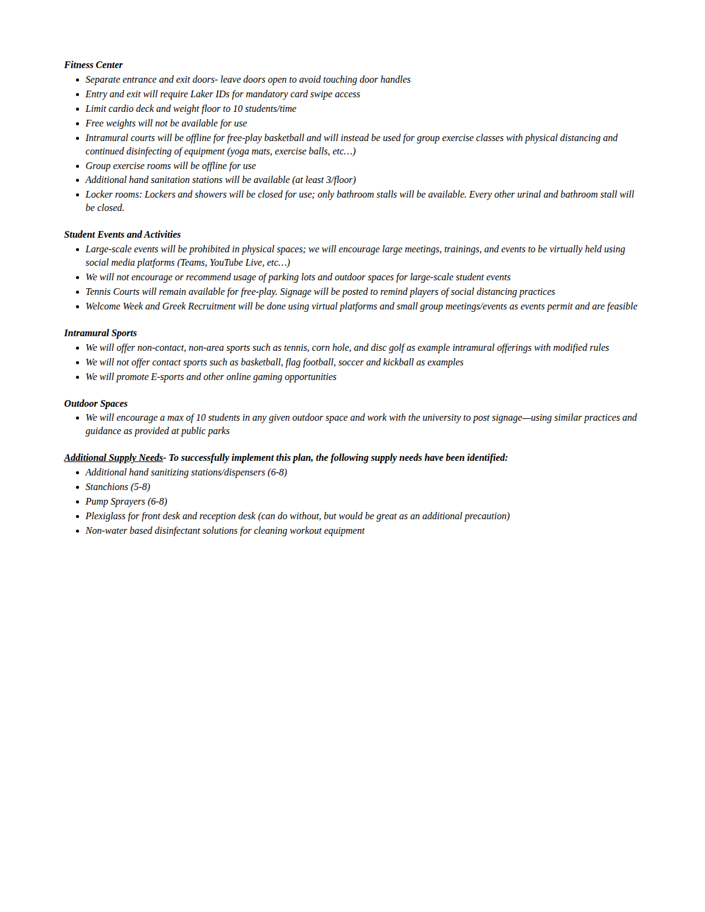Fitness Center
Separate entrance and exit doors- leave doors open to avoid touching door handles
Entry and exit will require Laker IDs for mandatory card swipe access
Limit cardio deck and weight floor to 10 students/time
Free weights will not be available for use
Intramural courts will be offline for free-play basketball and will instead be used for group exercise classes with physical distancing and continued disinfecting of equipment (yoga mats, exercise balls, etc…)
Group exercise rooms will be offline for use
Additional hand sanitation stations will be available (at least 3/floor)
Locker rooms: Lockers and showers will be closed for use; only bathroom stalls will be available. Every other urinal and bathroom stall will be closed.
Student Events and Activities
Large-scale events will be prohibited in physical spaces; we will encourage large meetings, trainings, and events to be virtually held using social media platforms (Teams, YouTube Live, etc…)
We will not encourage or recommend usage of parking lots and outdoor spaces for large-scale student events
Tennis Courts will remain available for free-play. Signage will be posted to remind players of social distancing practices
Welcome Week and Greek Recruitment will be done using virtual platforms and small group meetings/events as events permit and are feasible
Intramural Sports
We will offer non-contact, non-area sports such as tennis, corn hole, and disc golf as example intramural offerings with modified rules
We will not offer contact sports such as basketball, flag football, soccer and kickball as examples
We will promote E-sports and other online gaming opportunities
Outdoor Spaces
We will encourage a max of 10 students in any given outdoor space and work with the university to post signage—using similar practices and guidance as provided at public parks
Additional Supply Needs- To successfully implement this plan, the following supply needs have been identified:
Additional hand sanitizing stations/dispensers (6-8)
Stanchions (5-8)
Pump Sprayers (6-8)
Plexiglass for front desk and reception desk (can do without, but would be great as an additional precaution)
Non-water based disinfectant solutions for cleaning workout equipment